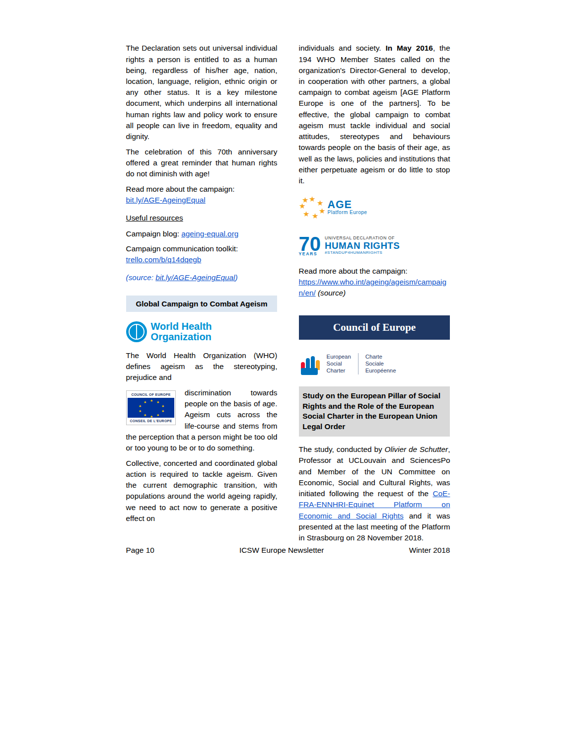The Declaration sets out universal individual rights a person is entitled to as a human being, regardless of his/her age, nation, location, language, religion, ethnic origin or any other status. It is a key milestone document, which underpins all international human rights law and policy work to ensure all people can live in freedom, equality and dignity.
The celebration of this 70th anniversary offered a great reminder that human rights do not diminish with age!
Read more about the campaign:
bit.ly/AGE-AgeingEqual
Useful resources
Campaign blog: ageing-equal.org
Campaign communication toolkit:
trello.com/b/q14dqegb
(source: bit.ly/AGE-AgeingEqual)
Global Campaign to Combat Ageism
World Health
Organization
The World Health Organization (WHO) defines ageism as the stereotyping, prejudice and
COUNCIL OF EUROPE
★ ★ ★ ★ ★ ★ ★ ★ ★ ★
CONSEIL DE L'EUROPE
discrimination towards people on the basis of age. Ageism cuts across the life-course and stems from the perception that a person might be too old or too young to be or to do something.
Collective, concerted and coordinated global action is required to tackle ageism. Given the current demographic transition, with populations around the world ageing rapidly, we need to act now to generate a positive effect on
individuals and society. In May 2016, the 194 WHO Member States called on the organization's Director-General to develop, in cooperation with other partners, a global campaign to combat ageism [AGE Platform Europe is one of the partners]. To be effective, the global campaign to combat ageism must tackle individual and social attitudes, stereotypes and behaviours towards people on the basis of their age, as well as the laws, policies and institutions that either perpetuate ageism or do little to stop it.
★ ★ ★ ★ ★ ★ ★
AGE
Platform Europe
70YEARS
UNIVERSAL DECLARATION OF
HUMAN RIGHTS
#STANDUP4HUMANRIGHTS
Read more about the campaign:
https://www.who.int/ageing/ageism/campaign/en/ (source)
Council of Europe
European
Social
Charter
Charte
Sociale
Européenne
Study on the European Pillar of Social Rights and the Role of the European Social Charter in the European Union Legal Order
The study, conducted by Olivier de Schutter, Professor at UCLouvain and SciencesPo and Member of the UN Committee on Economic, Social and Cultural Rights, was initiated following the request of the CoE-FRA-ENNHRI-Equinet Platform on Economic and Social Rights and it was presented at the last meeting of the Platform in Strasbourg on 28 November 2018.
Page 10
ICSW Europe Newsletter
Winter 2018